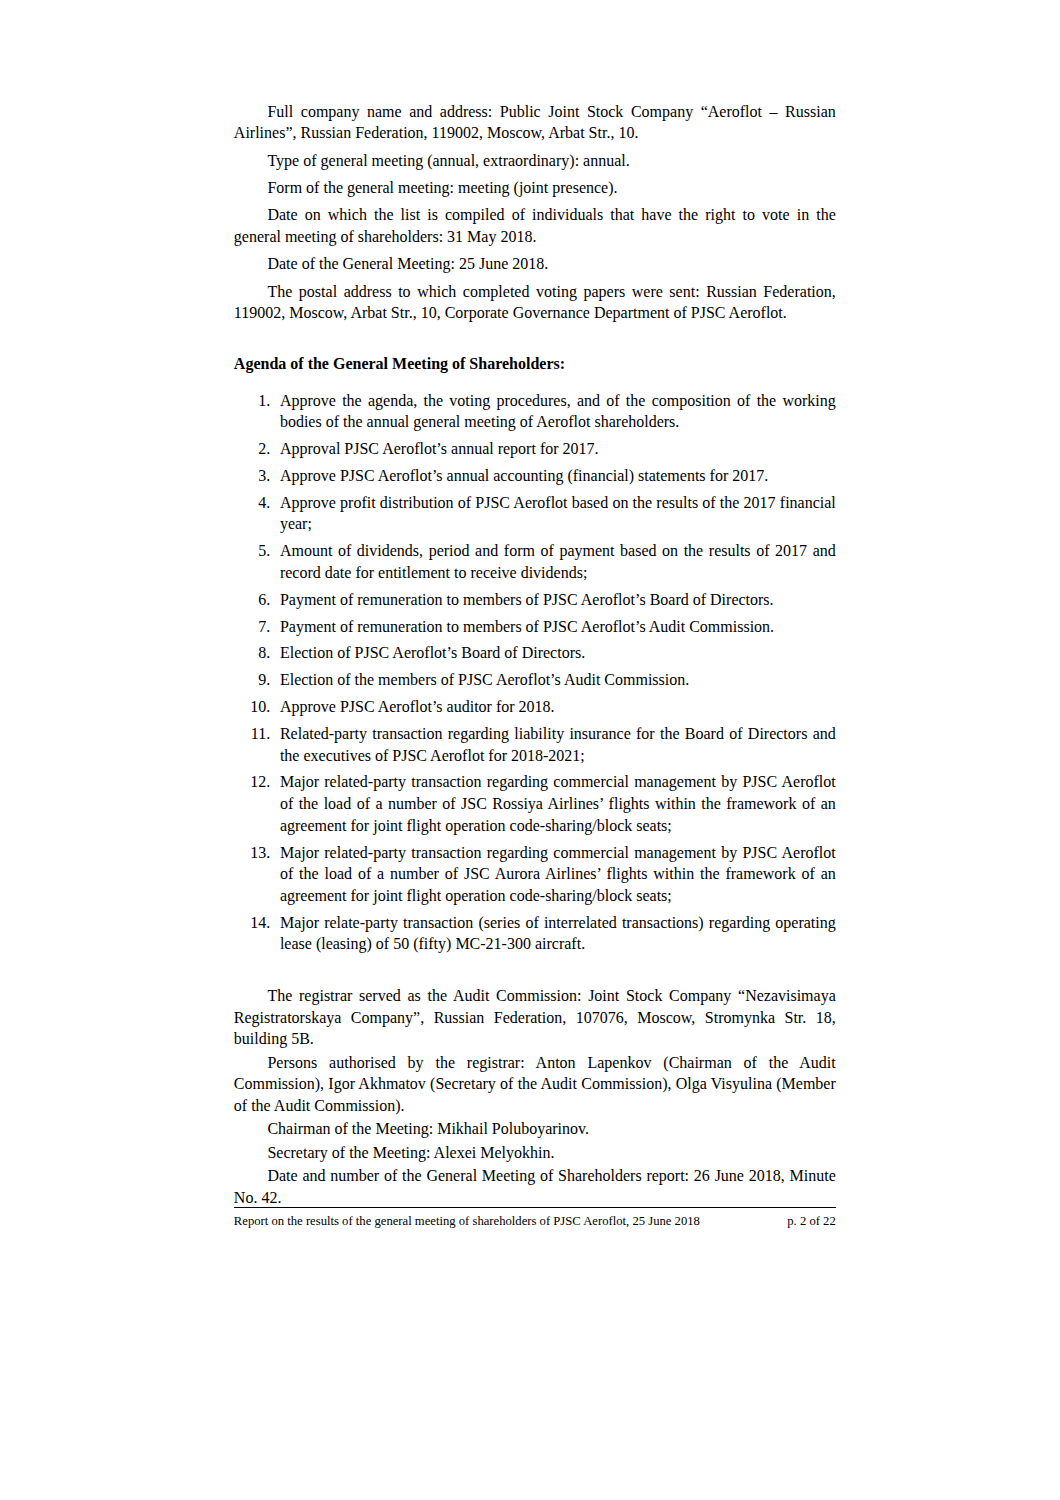Full company name and address: Public Joint Stock Company “Aeroflot – Russian Airlines”, Russian Federation, 119002, Moscow, Arbat Str., 10.
Type of general meeting (annual, extraordinary): annual.
Form of the general meeting: meeting (joint presence).
Date on which the list is compiled of individuals that have the right to vote in the general meeting of shareholders: 31 May 2018.
Date of the General Meeting: 25 June 2018.
The postal address to which completed voting papers were sent: Russian Federation, 119002, Moscow, Arbat Str., 10, Corporate Governance Department of PJSC Aeroflot.
Agenda of the General Meeting of Shareholders:
Approve the agenda, the voting procedures, and of the composition of the working bodies of the annual general meeting of Aeroflot shareholders.
Approval PJSC Aeroflot’s annual report for 2017.
Approve PJSC Aeroflot’s annual accounting (financial) statements for 2017.
Approve profit distribution of PJSC Aeroflot based on the results of the 2017 financial year;
Amount of dividends, period and form of payment based on the results of 2017 and record date for entitlement to receive dividends;
Payment of remuneration to members of PJSC Aeroflot’s Board of Directors.
Payment of remuneration to members of PJSC Aeroflot’s Audit Commission.
Election of PJSC Aeroflot’s Board of Directors.
Election of the members of PJSC Aeroflot’s Audit Commission.
Approve PJSC Aeroflot’s auditor for 2018.
Related-party transaction regarding liability insurance for the Board of Directors and the executives of PJSC Aeroflot for 2018-2021;
Major related-party transaction regarding commercial management by PJSC Aeroflot of the load of a number of JSC Rossiya Airlines’ flights within the framework of an agreement for joint flight operation code-sharing/block seats;
Major related-party transaction regarding commercial management by PJSC Aeroflot of the load of a number of JSC Aurora Airlines’ flights within the framework of an agreement for joint flight operation code-sharing/block seats;
Major relate-party transaction (series of interrelated transactions) regarding operating lease (leasing) of 50 (fifty) MC-21-300 aircraft.
The registrar served as the Audit Commission: Joint Stock Company “Nezavisimaya Registratorskaya Company”, Russian Federation, 107076, Moscow, Stromynka Str. 18, building 5B.
Persons authorised by the registrar: Anton Lapenkov (Chairman of the Audit Commission), Igor Akhmatov (Secretary of the Audit Commission), Olga Visyulina (Member of the Audit Commission).
Chairman of the Meeting: Mikhail Poluboyarinov.
Secretary of the Meeting: Alexei Melyokhin.
Date and number of the General Meeting of Shareholders report: 26 June 2018, Minute No. 42.
Report on the results of the general meeting of shareholders of PJSC Aeroflot, 25 June 2018
p. 2 of 22